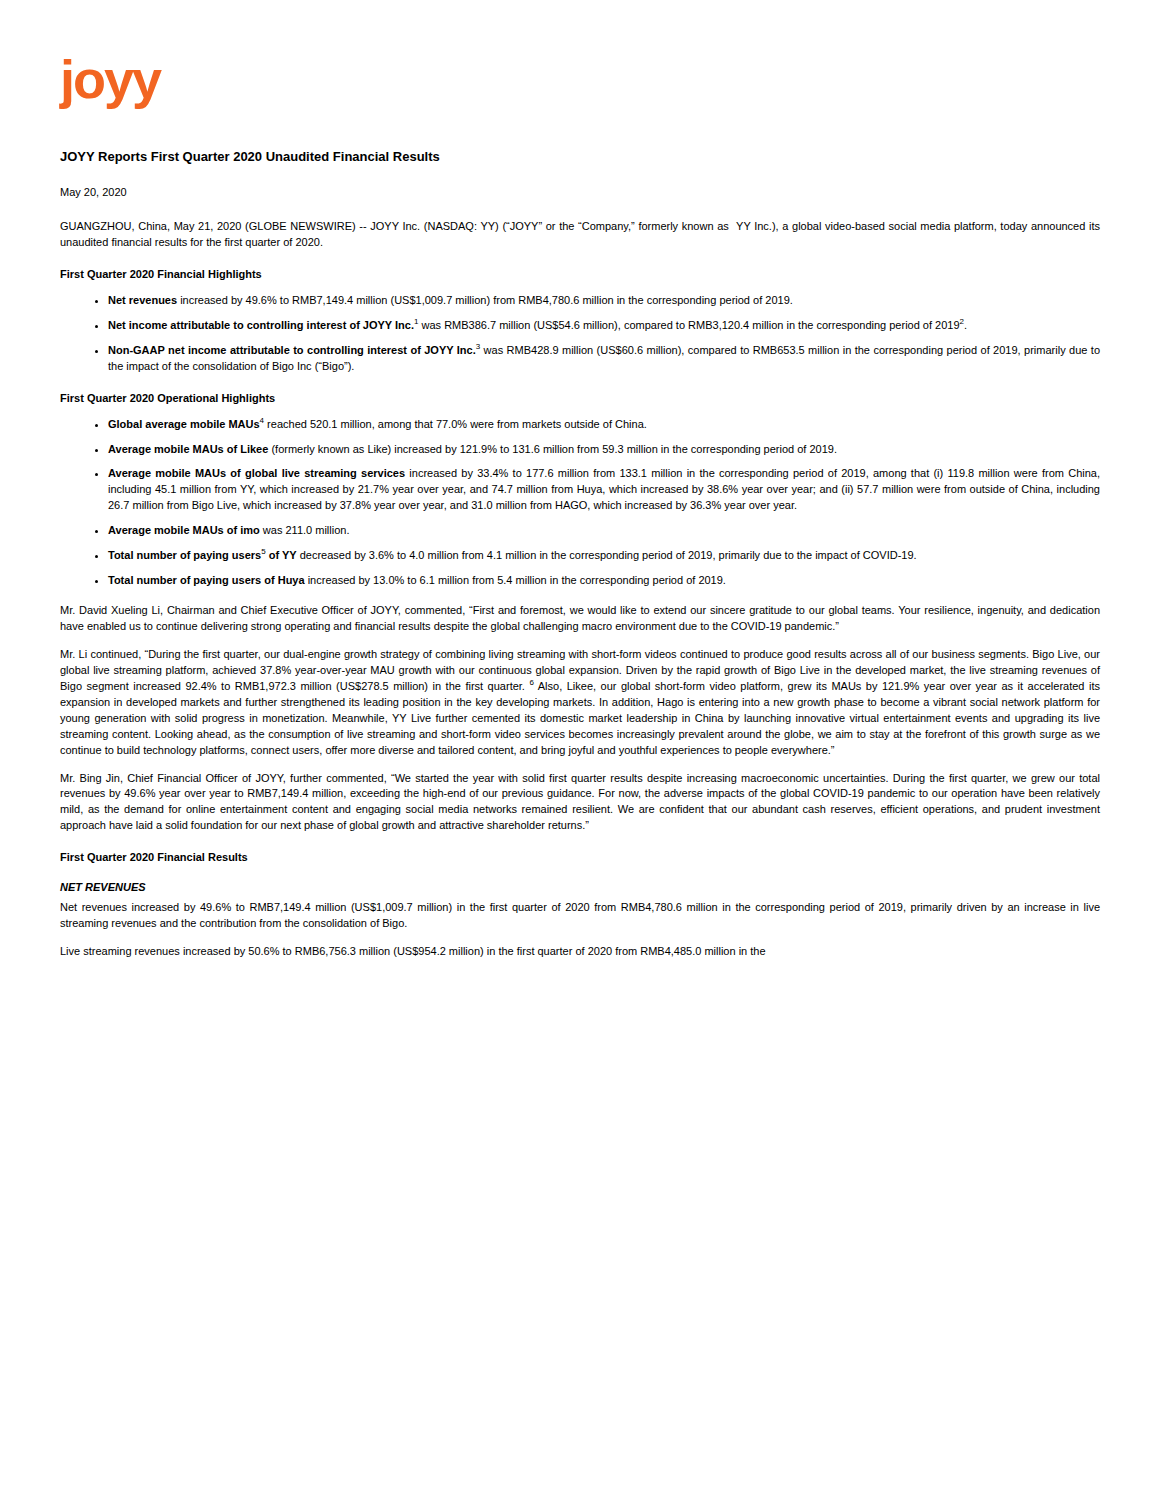joyy
JOYY Reports First Quarter 2020 Unaudited Financial Results
May 20, 2020
GUANGZHOU, China, May 21, 2020 (GLOBE NEWSWIRE) -- JOYY Inc. (NASDAQ: YY) (“JOYY” or the “Company,” formerly known as YY Inc.), a global video-based social media platform, today announced its unaudited financial results for the first quarter of 2020.
First Quarter 2020 Financial Highlights
Net revenues increased by 49.6% to RMB7,149.4 million (US$1,009.7 million) from RMB4,780.6 million in the corresponding period of 2019.
Net income attributable to controlling interest of JOYY Inc.1 was RMB386.7 million (US$54.6 million), compared to RMB3,120.4 million in the corresponding period of 20192.
Non-GAAP net income attributable to controlling interest of JOYY Inc.3 was RMB428.9 million (US$60.6 million), compared to RMB653.5 million in the corresponding period of 2019, primarily due to the impact of the consolidation of Bigo Inc (“Bigo”).
First Quarter 2020 Operational Highlights
Global average mobile MAUs4 reached 520.1 million, among that 77.0% were from markets outside of China.
Average mobile MAUs of Likee (formerly known as Like) increased by 121.9% to 131.6 million from 59.3 million in the corresponding period of 2019.
Average mobile MAUs of global live streaming services increased by 33.4% to 177.6 million from 133.1 million in the corresponding period of 2019, among that (i) 119.8 million were from China, including 45.1 million from YY, which increased by 21.7% year over year, and 74.7 million from Huya, which increased by 38.6% year over year; and (ii) 57.7 million were from outside of China, including 26.7 million from Bigo Live, which increased by 37.8% year over year, and 31.0 million from HAGO, which increased by 36.3% year over year.
Average mobile MAUs of imo was 211.0 million.
Total number of paying users5 of YY decreased by 3.6% to 4.0 million from 4.1 million in the corresponding period of 2019, primarily due to the impact of COVID-19.
Total number of paying users of Huya increased by 13.0% to 6.1 million from 5.4 million in the corresponding period of 2019.
Mr. David Xueling Li, Chairman and Chief Executive Officer of JOYY, commented, “First and foremost, we would like to extend our sincere gratitude to our global teams. Your resilience, ingenuity, and dedication have enabled us to continue delivering strong operating and financial results despite the global challenging macro environment due to the COVID-19 pandemic.”
Mr. Li continued, “During the first quarter, our dual-engine growth strategy of combining living streaming with short-form videos continued to produce good results across all of our business segments. Bigo Live, our global live streaming platform, achieved 37.8% year-over-year MAU growth with our continuous global expansion. Driven by the rapid growth of Bigo Live in the developed market, the live streaming revenues of Bigo segment increased 92.4% to RMB1,972.3 million (US$278.5 million) in the first quarter. 6 Also, Likee, our global short-form video platform, grew its MAUs by 121.9% year over year as it accelerated its expansion in developed markets and further strengthened its leading position in the key developing markets. In addition, Hago is entering into a new growth phase to become a vibrant social network platform for young generation with solid progress in monetization. Meanwhile, YY Live further cemented its domestic market leadership in China by launching innovative virtual entertainment events and upgrading its live streaming content. Looking ahead, as the consumption of live streaming and short-form video services becomes increasingly prevalent around the globe, we aim to stay at the forefront of this growth surge as we continue to build technology platforms, connect users, offer more diverse and tailored content, and bring joyful and youthful experiences to people everywhere.”
Mr. Bing Jin, Chief Financial Officer of JOYY, further commented, “We started the year with solid first quarter results despite increasing macroeconomic uncertainties. During the first quarter, we grew our total revenues by 49.6% year over year to RMB7,149.4 million, exceeding the high-end of our previous guidance. For now, the adverse impacts of the global COVID-19 pandemic to our operation have been relatively mild, as the demand for online entertainment content and engaging social media networks remained resilient. We are confident that our abundant cash reserves, efficient operations, and prudent investment approach have laid a solid foundation for our next phase of global growth and attractive shareholder returns.”
First Quarter 2020 Financial Results
NET REVENUES
Net revenues increased by 49.6% to RMB7,149.4 million (US$1,009.7 million) in the first quarter of 2020 from RMB4,780.6 million in the corresponding period of 2019, primarily driven by an increase in live streaming revenues and the contribution from the consolidation of Bigo.
Live streaming revenues increased by 50.6% to RMB6,756.3 million (US$954.2 million) in the first quarter of 2020 from RMB4,485.0 million in the